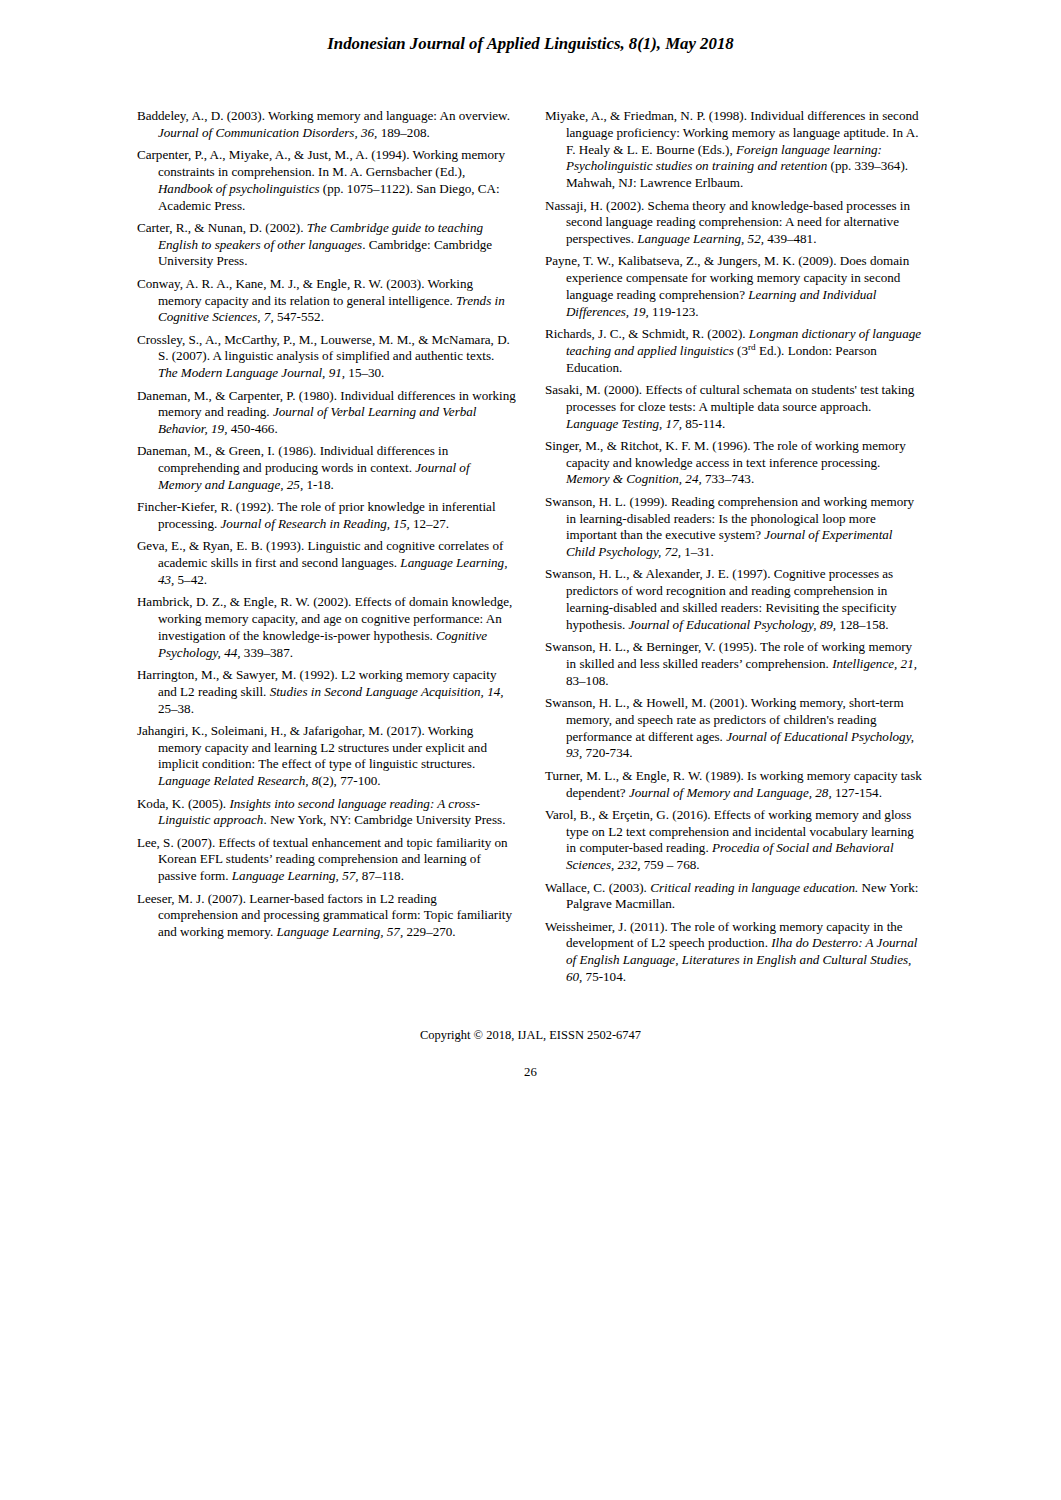Indonesian Journal of Applied Linguistics, 8(1), May 2018
Baddeley, A., D. (2003). Working memory and language: An overview. Journal of Communication Disorders, 36, 189–208.
Carpenter, P., A., Miyake, A., & Just, M., A. (1994). Working memory constraints in comprehension. In M. A. Gernsbacher (Ed.), Handbook of psycholinguistics (pp. 1075–1122). San Diego, CA: Academic Press.
Carter, R., & Nunan, D. (2002). The Cambridge guide to teaching English to speakers of other languages. Cambridge: Cambridge University Press.
Conway, A. R. A., Kane, M. J., & Engle, R. W. (2003). Working memory capacity and its relation to general intelligence. Trends in Cognitive Sciences, 7, 547-552.
Crossley, S., A., McCarthy, P., M., Louwerse, M. M., & McNamara, D. S. (2007). A linguistic analysis of simplified and authentic texts. The Modern Language Journal, 91, 15–30.
Daneman, M., & Carpenter, P. (1980). Individual differences in working memory and reading. Journal of Verbal Learning and Verbal Behavior, 19, 450-466.
Daneman, M., & Green, I. (1986). Individual differences in comprehending and producing words in context. Journal of Memory and Language, 25, 1-18.
Fincher-Kiefer, R. (1992). The role of prior knowledge in inferential processing. Journal of Research in Reading, 15, 12–27.
Geva, E., & Ryan, E. B. (1993). Linguistic and cognitive correlates of academic skills in first and second languages. Language Learning, 43, 5–42.
Hambrick, D. Z., & Engle, R. W. (2002). Effects of domain knowledge, working memory capacity, and age on cognitive performance: An investigation of the knowledge-is-power hypothesis. Cognitive Psychology, 44, 339–387.
Harrington, M., & Sawyer, M. (1992). L2 working memory capacity and L2 reading skill. Studies in Second Language Acquisition, 14, 25–38.
Jahangiri, K., Soleimani, H., & Jafarigohar, M. (2017). Working memory capacity and learning L2 structures under explicit and implicit condition: The effect of type of linguistic structures. Language Related Research, 8(2), 77-100.
Koda, K. (2005). Insights into second language reading: A cross-Linguistic approach. New York, NY: Cambridge University Press.
Lee, S. (2007). Effects of textual enhancement and topic familiarity on Korean EFL students’ reading comprehension and learning of passive form. Language Learning, 57, 87–118.
Leeser, M. J. (2007). Learner-based factors in L2 reading comprehension and processing grammatical form: Topic familiarity and working memory. Language Learning, 57, 229–270.
Miyake, A., & Friedman, N. P. (1998). Individual differences in second language proficiency: Working memory as language aptitude. In A. F. Healy & L. E. Bourne (Eds.), Foreign language learning: Psycholinguistic studies on training and retention (pp. 339–364). Mahwah, NJ: Lawrence Erlbaum.
Nassaji, H. (2002). Schema theory and knowledge-based processes in second language reading comprehension: A need for alternative perspectives. Language Learning, 52, 439–481.
Payne, T. W., Kalibatseva, Z., & Jungers, M. K. (2009). Does domain experience compensate for working memory capacity in second language reading comprehension? Learning and Individual Differences, 19, 119-123.
Richards, J. C., & Schmidt, R. (2002). Longman dictionary of language teaching and applied linguistics (3rd Ed.). London: Pearson Education.
Sasaki, M. (2000). Effects of cultural schemata on students' test taking processes for cloze tests: A multiple data source approach. Language Testing, 17, 85-114.
Singer, M., & Ritchot, K. F. M. (1996). The role of working memory capacity and knowledge access in text inference processing. Memory & Cognition, 24, 733–743.
Swanson, H. L. (1999). Reading comprehension and working memory in learning-disabled readers: Is the phonological loop more important than the executive system? Journal of Experimental Child Psychology, 72, 1–31.
Swanson, H. L., & Alexander, J. E. (1997). Cognitive processes as predictors of word recognition and reading comprehension in learning-disabled and skilled readers: Revisiting the specificity hypothesis. Journal of Educational Psychology, 89, 128–158.
Swanson, H. L., & Berninger, V. (1995). The role of working memory in skilled and less skilled readers’ comprehension. Intelligence, 21, 83–108.
Swanson, H. L., & Howell, M. (2001). Working memory, short-term memory, and speech rate as predictors of children's reading performance at different ages. Journal of Educational Psychology, 93, 720-734.
Turner, M. L., & Engle, R. W. (1989). Is working memory capacity task dependent? Journal of Memory and Language, 28, 127-154.
Varol, B., & Erçetin, G. (2016). Effects of working memory and gloss type on L2 text comprehension and incidental vocabulary learning in computer-based reading. Procedia of Social and Behavioral Sciences, 232, 759 – 768.
Wallace, C. (2003). Critical reading in language education. New York: Palgrave Macmillan.
Weissheimer, J. (2011). The role of working memory capacity in the development of L2 speech production. Ilha do Desterro: A Journal of English Language, Literatures in English and Cultural Studies, 60, 75-104.
Copyright © 2018, IJAL, EISSN 2502-6747
26